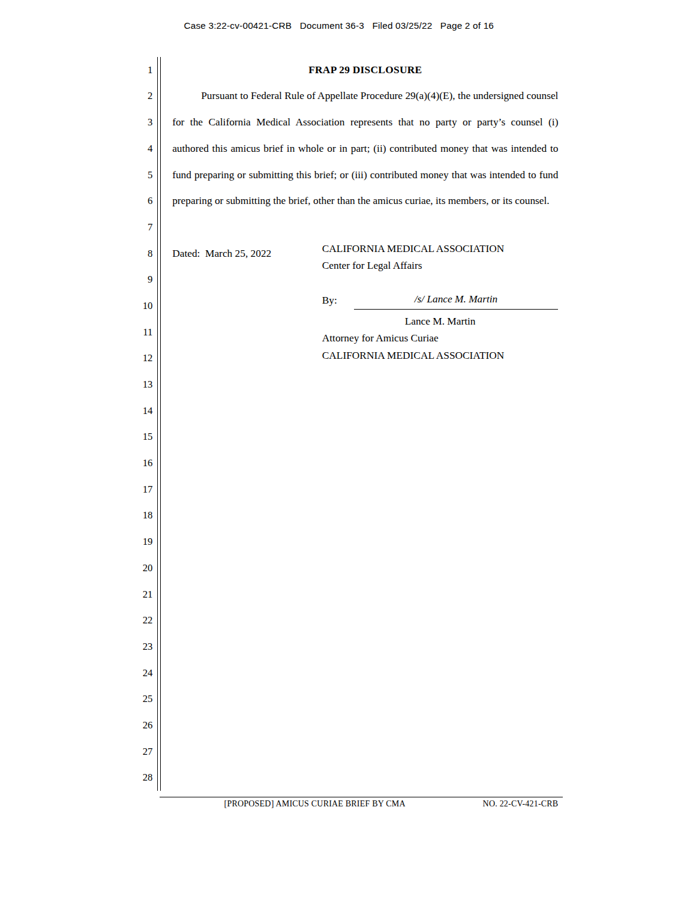Case 3:22-cv-00421-CRB Document 36-3 Filed 03/25/22 Page 2 of 16
1
2
3
4
5
6
7
8
9
10
11
12
13
14
15
16
17
18
19
20
21
22
23
24
25
26
27
28
FRAP 29 DISCLOSURE
Pursuant to Federal Rule of Appellate Procedure 29(a)(4)(E), the undersigned counsel for the California Medical Association represents that no party or party’s counsel (i) authored this amicus brief in whole or in part; (ii) contributed money that was intended to fund preparing or submitting this brief; or (iii) contributed money that was intended to fund preparing or submitting the brief, other than the amicus curiae, its members, or its counsel.
Dated: March 25, 2022
CALIFORNIA MEDICAL ASSOCIATION
Center for Legal Affairs
By:
/s/ Lance M. Martin
Lance M. Martin
Attorney for Amicus Curiae
CALIFORNIA MEDICAL ASSOCIATION
[PROPOSED] AMICUS CURIAE BRIEF BY CMA NO. 22-CV-421-CRB